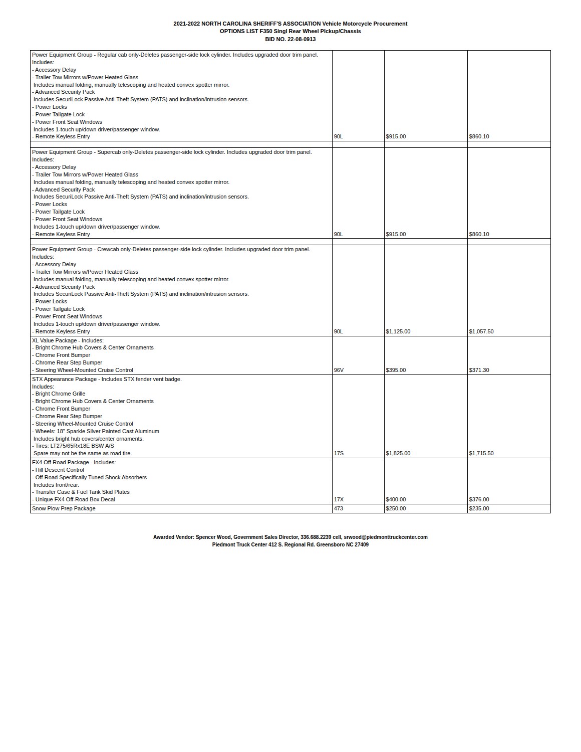2021-2022 NORTH CAROLINA SHERIFF'S ASSOCIATION Vehicle Motorcycle Procurement
OPTIONS LIST F350 Singl Rear Wheel PIckup/Chassis
BID NO. 22-08-0913
| Power Equipment Group - Regular cab only-Deletes passenger-side lock cylinder. Includes upgraded door trim panel. Includes: - Accessory Delay - Trailer Tow Mirrors w/Power Heated Glass Includes manual folding, manually telescoping and heated convex spotter mirror. - Advanced Security Pack Includes SecuriLock Passive Anti-Theft System (PATS) and inclination/intrusion sensors. - Power Locks - Power Tailgate Lock - Power Front Seat Windows Includes 1-touch up/down driver/passenger window. - Remote Keyless Entry | 90L | $915.00 | $860.10 |
| Power Equipment Group - Supercab only-Deletes passenger-side lock cylinder. Includes upgraded door trim panel. Includes: - Accessory Delay - Trailer Tow Mirrors w/Power Heated Glass Includes manual folding, manually telescoping and heated convex spotter mirror. - Advanced Security Pack Includes SecuriLock Passive Anti-Theft System (PATS) and inclination/intrusion sensors. - Power Locks - Power Tailgate Lock - Power Front Seat Windows Includes 1-touch up/down driver/passenger window. - Remote Keyless Entry | 90L | $915.00 | $860.10 |
| Power Equipment Group - Crewcab only-Deletes passenger-side lock cylinder. Includes upgraded door trim panel. Includes: - Accessory Delay - Trailer Tow Mirrors w/Power Heated Glass Includes manual folding, manually telescoping and heated convex spotter mirror. - Advanced Security Pack Includes SecuriLock Passive Anti-Theft System (PATS) and inclination/intrusion sensors. - Power Locks - Power Tailgate Lock - Power Front Seat Windows Includes 1-touch up/down driver/passenger window. - Remote Keyless Entry | 90L | $1,125.00 | $1,057.50 |
| XL Value Package - Includes: - Bright Chrome Hub Covers & Center Ornaments - Chrome Front Bumper - Chrome Rear Step Bumper - Steering Wheel-Mounted Cruise Control | 96V | $395.00 | $371.30 |
| STX Appearance Package - Includes STX fender vent badge. Includes: - Bright Chrome Grille - Bright Chrome Hub Covers & Center Ornaments - Chrome Front Bumper - Chrome Rear Step Bumper - Steering Wheel-Mounted Cruise Control - Wheels: 18" Sparkle Silver Painted Cast Aluminum Includes bright hub covers/center ornaments. - Tires: LT275/65Rx18E BSW A/S Spare may not be the same as road tire. | 17S | $1,825.00 | $1,715.50 |
| FX4 Off-Road Package - Includes: - Hill Descent Control - Off-Road Specifically Tuned Shock Absorbers Includes front/rear. - Transfer Case & Fuel Tank Skid Plates - Unique FX4 Off-Road Box Decal | 17X | $400.00 | $376.00 |
| Snow Plow Prep Package | 473 | $250.00 | $235.00 |
Awarded Vendor: Spencer Wood, Government Sales Director, 336.688.2239 cell, srwood@piedmonttruckcenter.com
Piedmont Truck Center 412 S. Regional Rd. Greensboro NC 27409